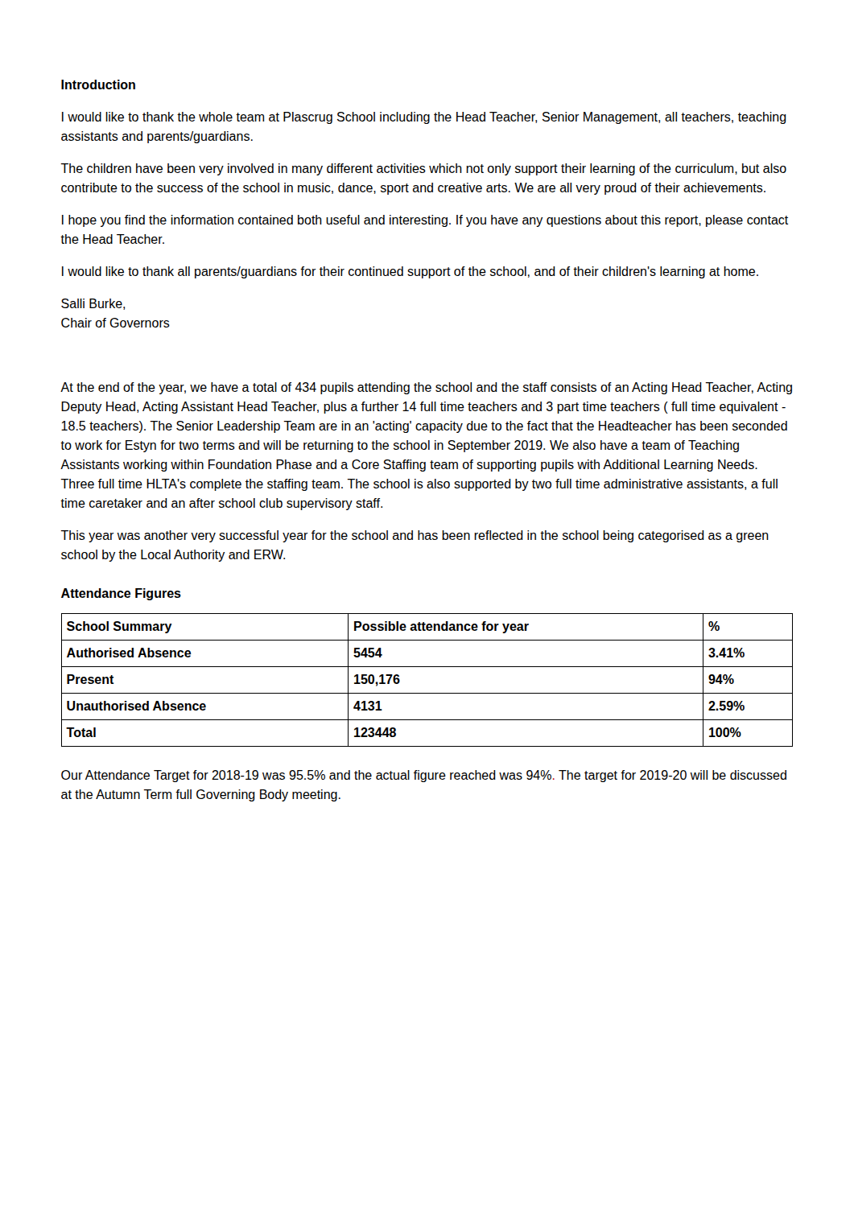Introduction
I would like to thank the whole team at Plascrug School including the Head Teacher, Senior Management, all teachers, teaching assistants and parents/guardians.
The children have been very involved in many different activities which not only support their learning of the curriculum, but also contribute to the success of the school in music, dance, sport and creative arts. We are all very proud of their achievements.
I hope you find the information contained both useful and interesting. If you have any questions about this report, please contact the Head Teacher.
I would like to thank all parents/guardians for their continued support of the school, and of their children's learning at home.
Salli Burke,
Chair of Governors
At the end of the year, we have a total of 434 pupils attending the school and the staff consists of an Acting Head Teacher, Acting Deputy Head, Acting Assistant Head Teacher, plus a further 14 full time teachers and 3 part time teachers ( full time equivalent - 18.5 teachers). The Senior Leadership Team are in an 'acting' capacity due to the fact that the Headteacher has been seconded to work for Estyn for two terms and will be returning to the school in September 2019. We also have a team of Teaching Assistants working within Foundation Phase and a Core Staffing team of supporting pupils with Additional Learning Needs. Three full time HLTA's complete the staffing team. The school is also supported by two full time administrative assistants, a full time caretaker and an after school club supervisory staff.
This year was another very successful year for the school and has been reflected in the school being categorised as a green school by the Local Authority and ERW.
Attendance Figures
| School Summary | Possible attendance for year | % |
| --- | --- | --- |
| Authorised Absence | 5454 | 3.41% |
| Present | 150,176 | 94% |
| Unauthorised Absence | 4131 | 2.59% |
| Total | 123448 | 100% |
Our Attendance Target for 2018-19 was 95.5% and the actual figure reached was 94%. The target for 2019-20 will be discussed at the Autumn Term full Governing Body meeting.